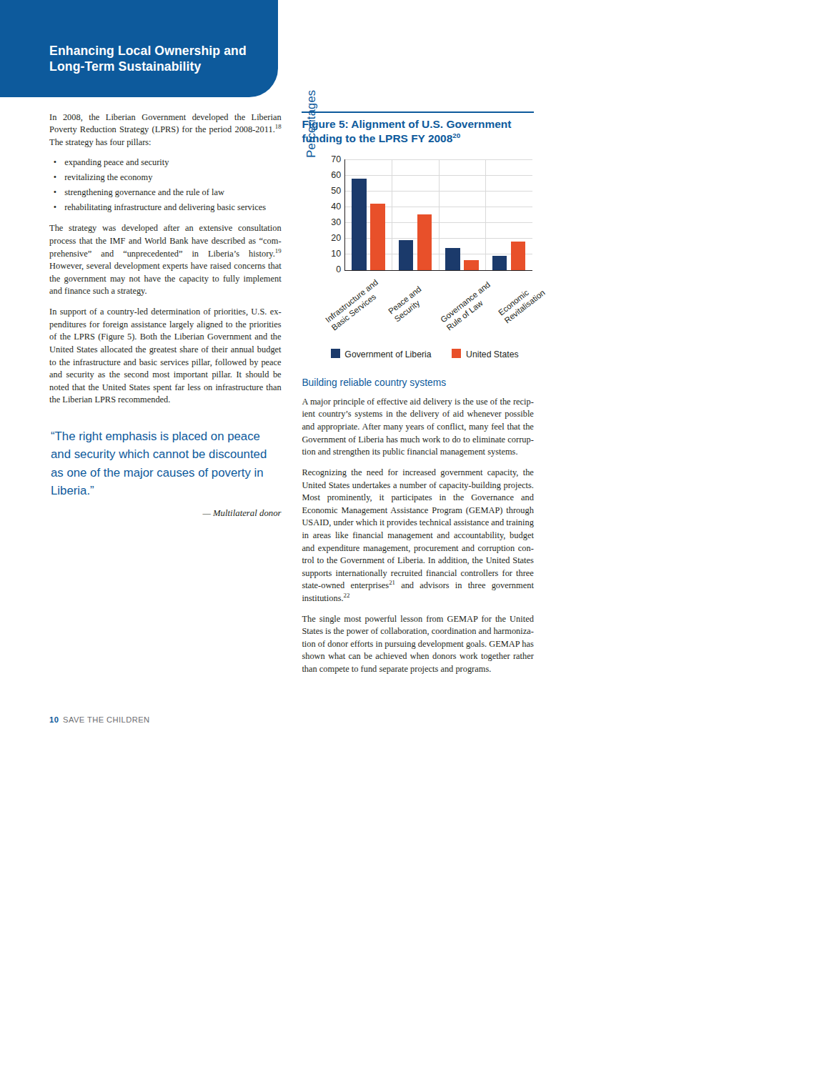Enhancing Local Ownership and
Long-Term Sustainability
In 2008, the Liberian Government developed the Liberian Poverty Reduction Strategy (LPRS) for the period 2008-2011.18 The strategy has four pillars:
expanding peace and security
revitalizing the economy
strengthening governance and the rule of law
rehabilitating infrastructure and delivering basic services
The strategy was developed after an extensive consultation process that the IMF and World Bank have described as “comprehensive” and “unprecedented” in Liberia’s history.19 However, several development experts have raised concerns that the government may not have the capacity to fully implement and finance such a strategy.
In support of a country-led determination of priorities, U.S. expenditures for foreign assistance largely aligned to the priorities of the LPRS (Figure 5). Both the Liberian Government and the United States allocated the greatest share of their annual budget to the infrastructure and basic services pillar, followed by peace and security as the second most important pillar. It should be noted that the United States spent far less on infrastructure than the Liberian LPRS recommended.
“The right emphasis is placed on peace and security which cannot be discounted as one of the major causes of poverty in Liberia.” — Multilateral donor
Figure 5: Alignment of U.S. Government funding to the LPRS FY 200820
Percentages
70
60
50
40
30
20
10
0
Infrastructure and
Basic Services
Peace and
Security
Governance and
Rule of Law
Economic
Revitalisation
Government of Liberia United States
Building reliable country systems
A major principle of effective aid delivery is the use of the recipient country’s systems in the delivery of aid whenever possible and appropriate. After many years of conflict, many feel that the Government of Liberia has much work to do to eliminate corruption and strengthen its public financial management systems.
Recognizing the need for increased government capacity, the United States undertakes a number of capacity-building projects. Most prominently, it participates in the Governance and Economic Management Assistance Program (GEMAP) through USAID, under which it provides technical assistance and training in areas like financial management and accountability, budget and expenditure management, procurement and corruption control to the Government of Liberia. In addition, the United States supports internationally recruited financial controllers for three state-owned enterprises21 and advisors in three government institutions.22
The single most powerful lesson from GEMAP for the United States is the power of collaboration, coordination and harmonization of donor efforts in pursuing development goals. GEMAP has shown what can be achieved when donors work together rather than compete to fund separate projects and programs.
10 SAVE THE CHILDREN